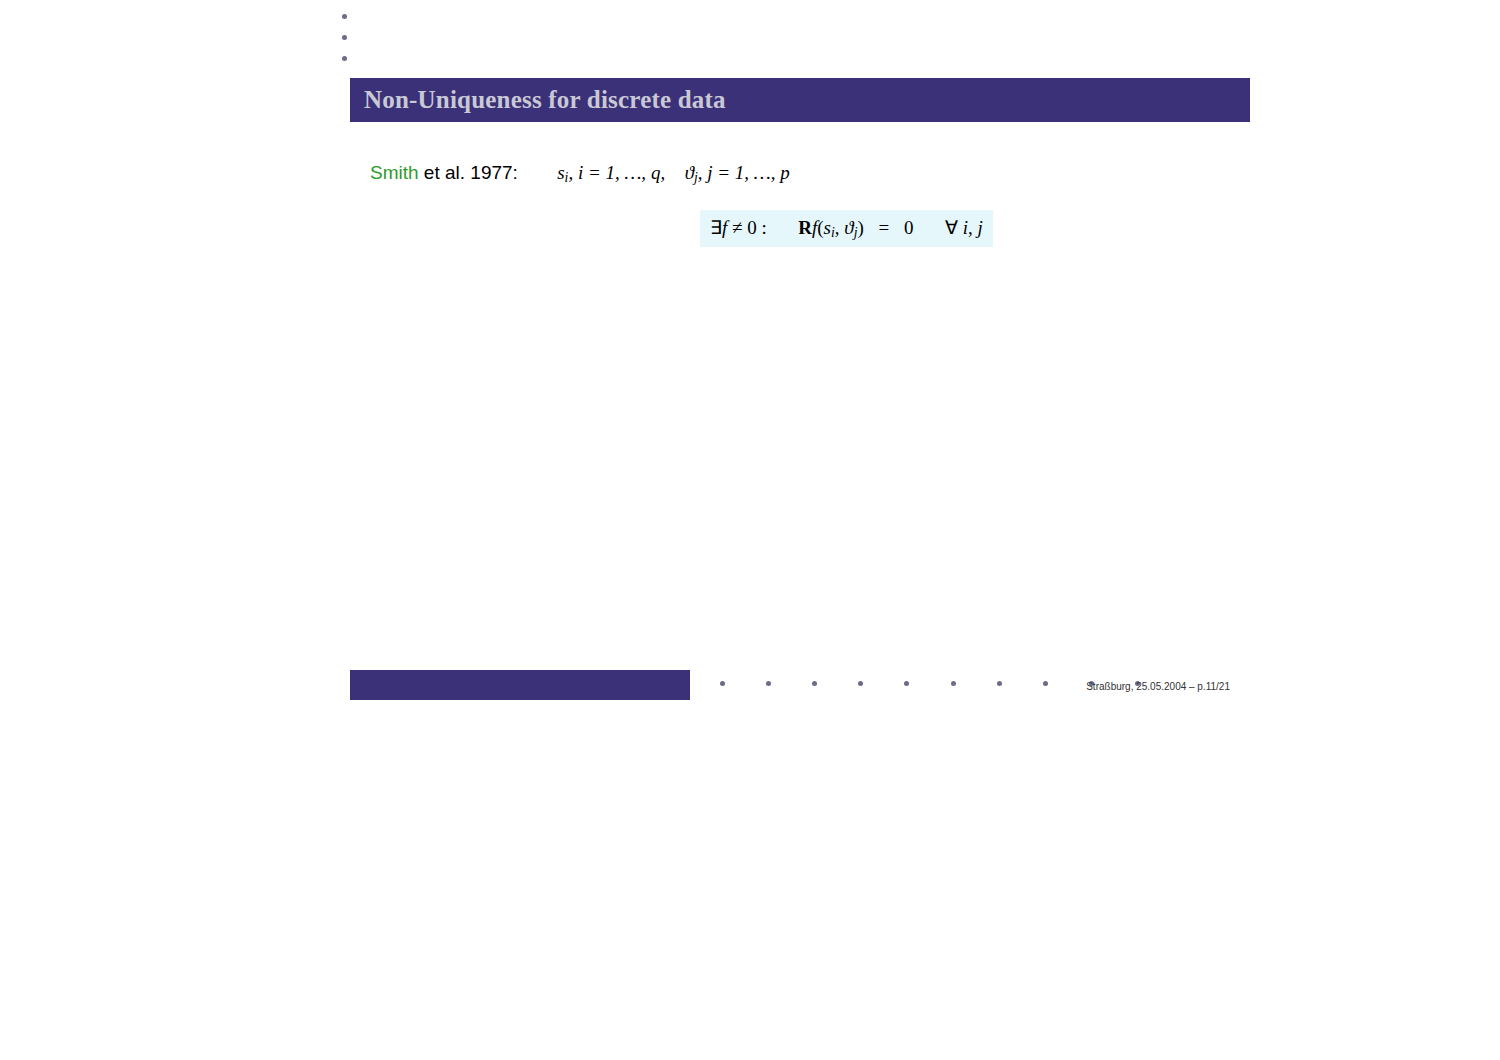Non-Uniqueness for discrete data
Smith et al. 1977: si, i = 1, …, q, ϑj, j = 1, …, p
∃f ≠ 0 : Rf(si, ϑj) = 0 ∀ i, j
Straßburg, 25.05.2004 – p.11/21